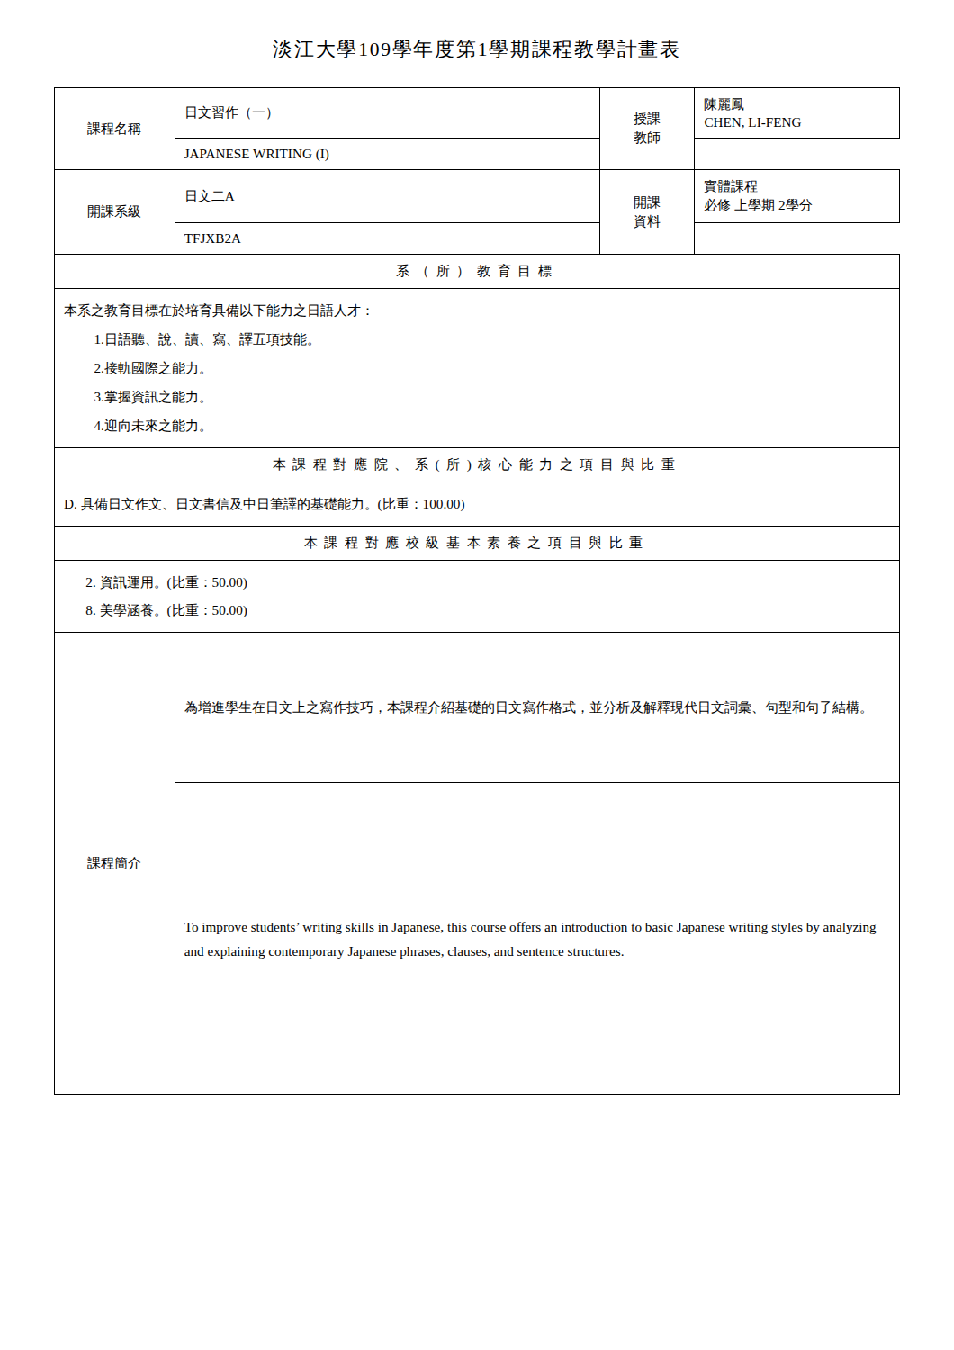淡江大學109學年度第1學期課程教學計畫表
| 課程名稱 | 日文習作（一） | 授課 教師 | 陳麗鳳 CHEN, LI-FENG |
| JAPANESE WRITING (I) |
| 開課系級 | 日文二A | 開課 資料 | 實體課程 必修 上學期 2學分 |
| TFJXB2A |
| 系（所）教育目標 |
| 本系之教育目標在於培育具備以下能力之日語人才： 1.日語聽、說、讀、寫、譯五項技能。 2.接軌國際之能力。 3.掌握資訊之能力。 4.迎向未來之能力。 |
| 本課程對應院、系(所)核心能力之項目與比重 |
| D. 具備日文作文、日文書信及中日筆譯的基礎能力。(比重：100.00) |
| 本課程對應校級基本素養之項目與比重 |
| 2. 資訊運用。(比重：50.00) 8. 美學涵養。(比重：50.00) |
| 課程簡介 | 為增進學生在日文上之寫作技巧，本課程介紹基礎的日文寫作格式，並分析及解釋現代日文詞彙、句型和句子結構。 |
| To improve students’ writing skills in Japanese, this course offers an introduction to basic Japanese writing styles by analyzing and explaining contemporary Japanese phrases, clauses, and sentence structures. |